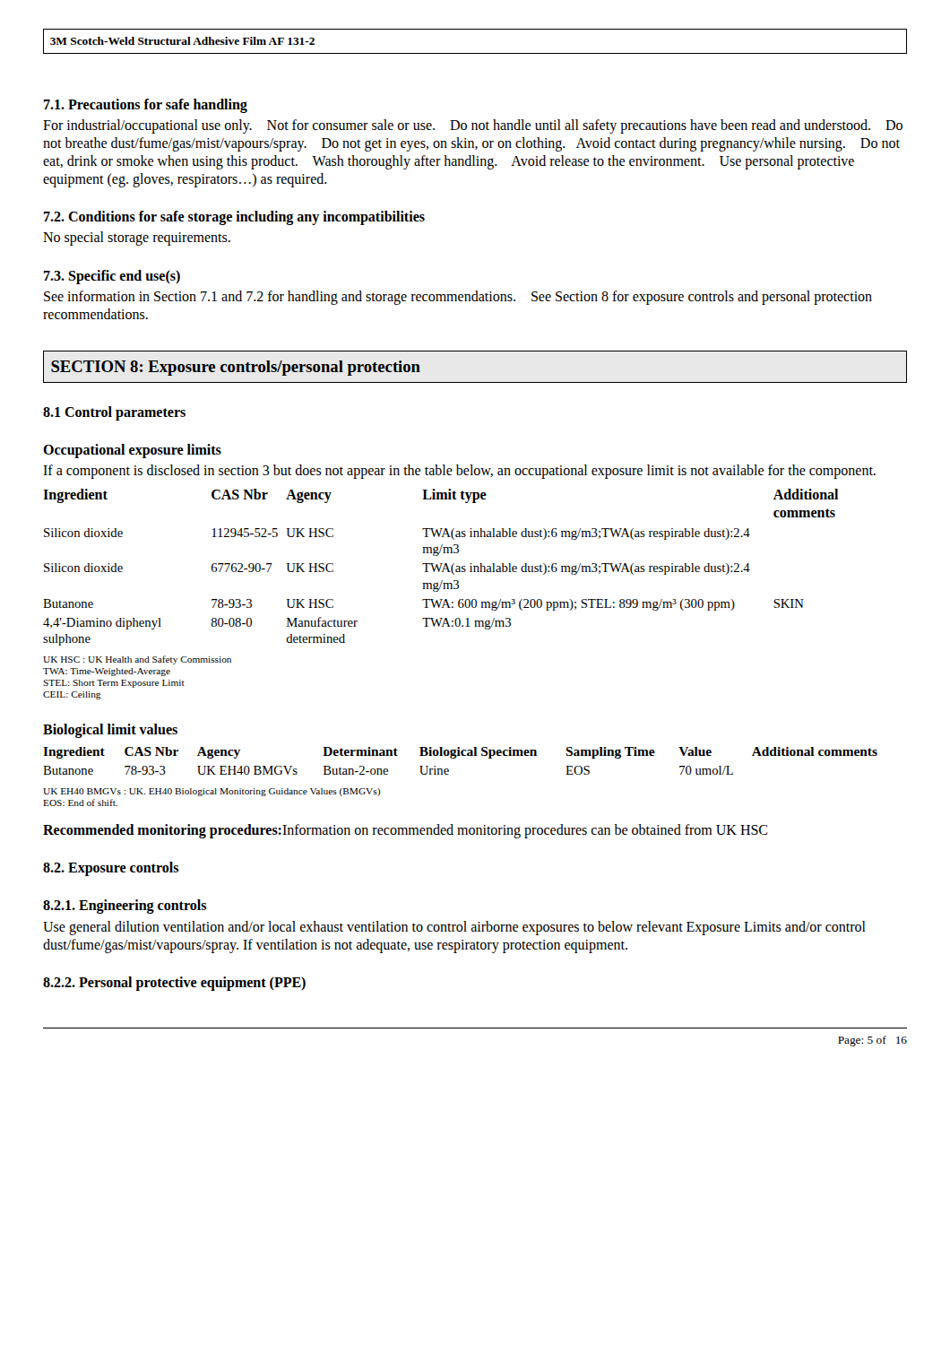3M Scotch-Weld Structural Adhesive Film AF 131-2
7.1. Precautions for safe handling
For industrial/occupational use only. Not for consumer sale or use. Do not handle until all safety precautions have been read and understood. Do not breathe dust/fume/gas/mist/vapours/spray. Do not get in eyes, on skin, or on clothing. Avoid contact during pregnancy/while nursing. Do not eat, drink or smoke when using this product. Wash thoroughly after handling. Avoid release to the environment. Use personal protective equipment (eg. gloves, respirators…) as required.
7.2. Conditions for safe storage including any incompatibilities
No special storage requirements.
7.3. Specific end use(s)
See information in Section 7.1 and 7.2 for handling and storage recommendations. See Section 8 for exposure controls and personal protection recommendations.
SECTION 8: Exposure controls/personal protection
8.1 Control parameters
Occupational exposure limits
If a component is disclosed in section 3 but does not appear in the table below, an occupational exposure limit is not available for the component.
| Ingredient | CAS Nbr | Agency | Limit type | Additional comments |
| --- | --- | --- | --- | --- |
| Silicon dioxide | 112945-52-5 | UK HSC | TWA(as inhalable dust):6 mg/m3;TWA(as respirable dust):2.4 mg/m3 | |
| Silicon dioxide | 67762-90-7 | UK HSC | TWA(as inhalable dust):6 mg/m3;TWA(as respirable dust):2.4 mg/m3 | |
| Butanone | 78-93-3 | UK HSC | TWA: 600 mg/m³ (200 ppm); STEL: 899 mg/m³ (300 ppm) | SKIN |
| 4,4'-Diamino diphenyl sulphone | 80-08-0 | Manufacturer determined | TWA:0.1 mg/m3 | |
UK HSC : UK Health and Safety Commission
TWA: Time-Weighted-Average
STEL: Short Term Exposure Limit
CEIL: Ceiling
Biological limit values
| Ingredient | CAS Nbr | Agency | Determinant | Biological Specimen | Sampling Time | Value | Additional comments |
| --- | --- | --- | --- | --- | --- | --- | --- |
| Butanone | 78-93-3 | UK EH40 BMGVs | Butan-2-one | Urine | EOS | 70 umol/L | |
UK EH40 BMGVs : UK. EH40 Biological Monitoring Guidance Values (BMGVs)
EOS: End of shift.
Recommended monitoring procedures: Information on recommended monitoring procedures can be obtained from UK HSC
8.2. Exposure controls
8.2.1. Engineering controls
Use general dilution ventilation and/or local exhaust ventilation to control airborne exposures to below relevant Exposure Limits and/or control dust/fume/gas/mist/vapours/spray. If ventilation is not adequate, use respiratory protection equipment.
8.2.2. Personal protective equipment (PPE)
Page: 5 of 16